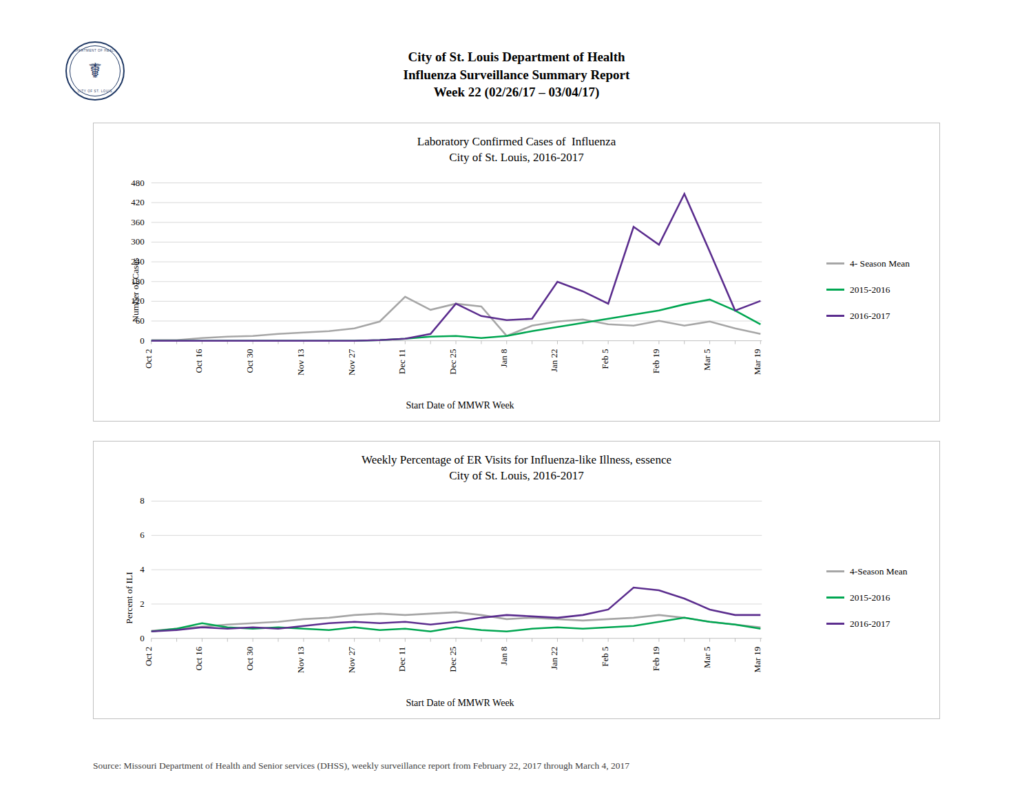Department of Health
☤
City of St. Louis
City of St. Louis Department of Health
Influenza Surveillance Summary Report
Week 22 (02/26/17 – 03/04/17)
Laboratory Confirmed Cases of Influenza
City of St. Louis, 2016-2017
Number of Cases
480 420 360 300 240 180 120 60 0 Oct 2 Oct 16 Oct 30 Nov 13 Nov 27 Dec 11 Dec 25 Jan 8 Jan 22 Feb 5 Feb 19 Mar 5 Mar 19
Start Date of MMWR Week
4- Season Mean
2015-2016
2016-2017
Weekly Percentage of ER Visits for Influenza-like Illness, essence
City of St. Louis, 2016-2017
Percent of ILI
8 6 4 2 0 Oct 2 Oct 16 Oct 30 Nov 13 Nov 27 Dec 11 Dec 25 Jan 8 Jan 22 Feb 5 Feb 19 Mar 5 Mar 19
Start Date of MMWR Week
4-Season Mean
2015-2016
2016-2017
Source: Missouri Department of Health and Senior services (DHSS), weekly surveillance report from February 22, 2017 through March 4, 2017